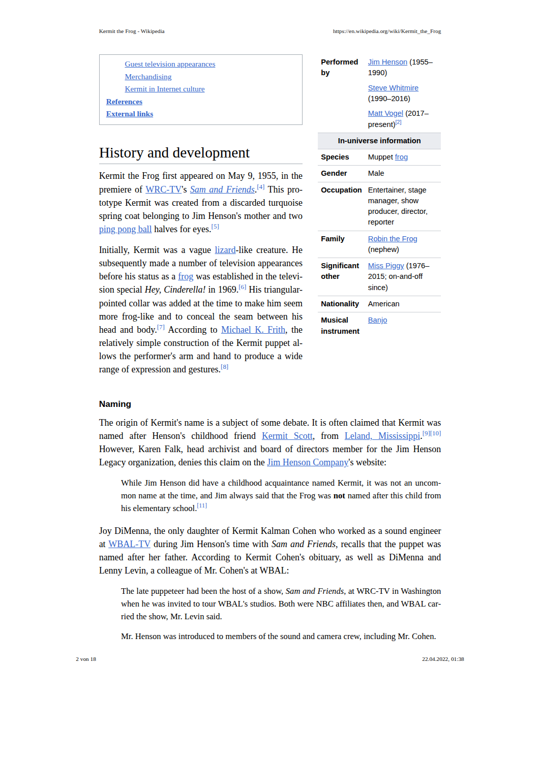Kermit the Frog - Wikipedia
https://en.wikipedia.org/wiki/Kermit_the_Frog
Guest television appearances
Merchandising
Kermit in Internet culture
References
External links
History and development
Kermit the Frog first appeared on May 9, 1955, in the premiere of WRC-TV's Sam and Friends.[4] This prototype Kermit was created from a discarded turquoise spring coat belonging to Jim Henson's mother and two ping pong ball halves for eyes.[5]
Initially, Kermit was a vague lizard-like creature. He subsequently made a number of television appearances before his status as a frog was established in the television special Hey, Cinderella! in 1969.[6] His triangular-pointed collar was added at the time to make him seem more frog-like and to conceal the seam between his head and body.[7] According to Michael K. Frith, the relatively simple construction of the Kermit puppet allows the performer's arm and hand to produce a wide range of expression and gestures.[8]
| Performed by | Jim Henson (1955–1990) Steve Whitmire (1990–2016) Matt Vogel (2017–present) [2] |
| In-universe information |
| Species | Muppet frog |
| Gender | Male |
| Occupation | Entertainer, stage manager, show producer, director, reporter |
| Family | Robin the Frog (nephew) |
| Significant other | Miss Piggy (1976–2015; on-and-off since) |
| Nationality | American |
| Musical instrument | Banjo |
Naming
The origin of Kermit's name is a subject of some debate. It is often claimed that Kermit was named after Henson's childhood friend Kermit Scott, from Leland, Mississippi.[9][10] However, Karen Falk, head archivist and board of directors member for the Jim Henson Legacy organization, denies this claim on the Jim Henson Company's website:
While Jim Henson did have a childhood acquaintance named Kermit, it was not an uncommon name at the time, and Jim always said that the Frog was not named after this child from his elementary school.[11]
Joy DiMenna, the only daughter of Kermit Kalman Cohen who worked as a sound engineer at WBAL-TV during Jim Henson's time with Sam and Friends, recalls that the puppet was named after her father. According to Kermit Cohen's obituary, as well as DiMenna and Lenny Levin, a colleague of Mr. Cohen's at WBAL:
The late puppeteer had been the host of a show, Sam and Friends, at WRC-TV in Washington when he was invited to tour WBAL's studios. Both were NBC affiliates then, and WBAL carried the show, Mr. Levin said.
Mr. Henson was introduced to members of the sound and camera crew, including Mr. Cohen.
2 von 18
22.04.2022, 01:38